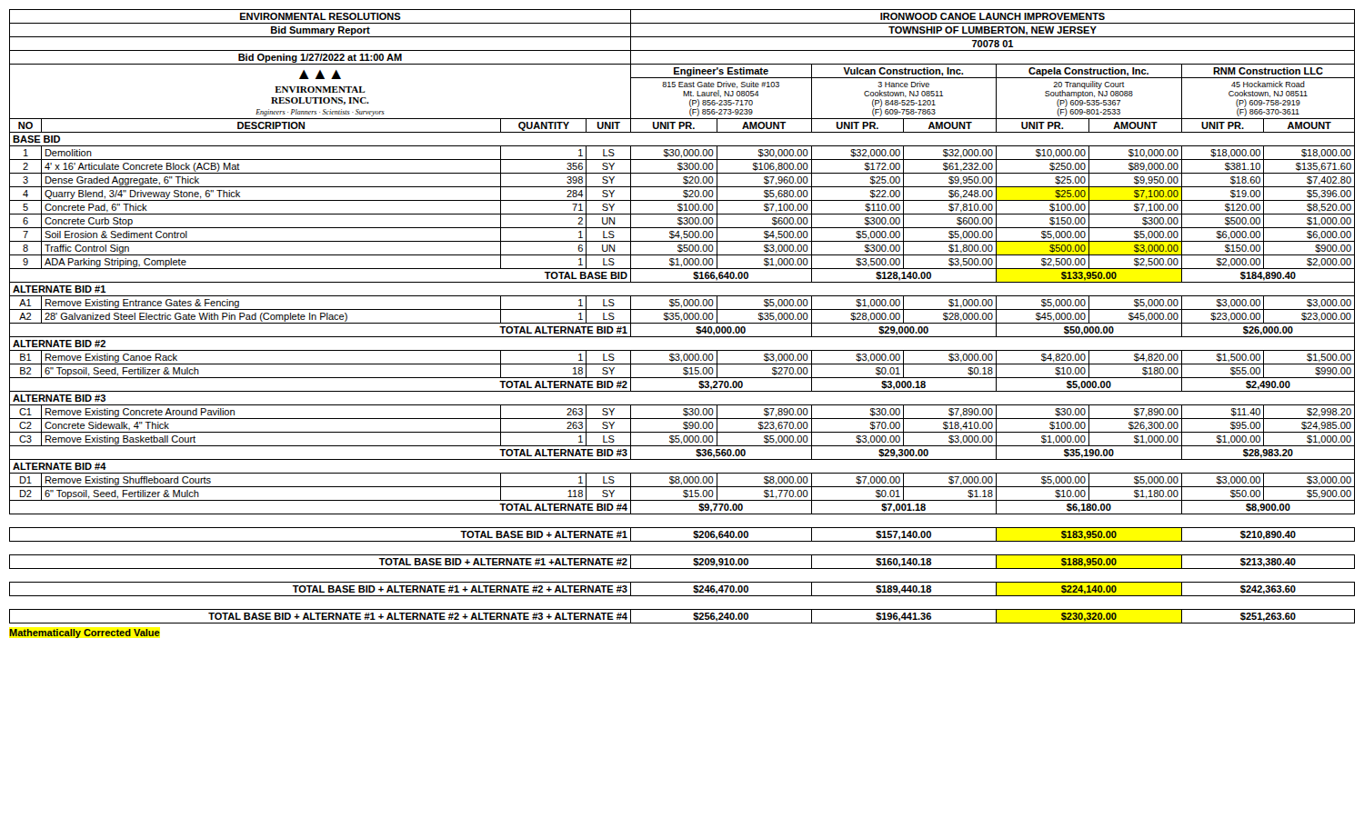| ENVIRONMENTAL RESOLUTIONS | IRONWOOD CANOE LAUNCH IMPROVEMENTS |
| Bid Summary Report | TOWNSHIP OF LUMBERTON, NEW JERSEY |
| | 70078 01 |
| Bid Opening 1/27/2022 at 11:00 AM | |
| ▲▲▲ ENVIRONMENTAL RESOLUTIONS, INC. Engineers · Planners · Scientists · Surveyors | Engineer's Estimate | Vulcan Construction, Inc. | Capela Construction, Inc. | RNM Construction LLC |
| 815 East Gate Drive, Suite #103 Mt. Laurel, NJ 08054 (P) 856-235-7170 (F) 856-273-9239 | 3 Hance Drive Cookstown, NJ 08511 (P) 848-525-1201 (F) 609-758-7863 | 20 Tranquility Court Southampton, NJ 08088 (P) 609-535-5367 (F) 609-801-2533 | 45 Hockamick Road Cookstown, NJ 08511 (P) 609-758-2919 (F) 866-370-3611 |
| NO | DESCRIPTION | QUANTITY | UNIT | UNIT PR. | AMOUNT | UNIT PR. | AMOUNT | UNIT PR. | AMOUNT | UNIT PR. | AMOUNT |
| BASE BID |
| 1 | Demolition | 1 | LS | $30,000.00 | $30,000.00 | $32,000.00 | $32,000.00 | $10,000.00 | $10,000.00 | $18,000.00 | $18,000.00 |
| 2 | 4' x 16' Articulate Concrete Block (ACB) Mat | 356 | SY | $300.00 | $106,800.00 | $172.00 | $61,232.00 | $250.00 | $89,000.00 | $381.10 | $135,671.60 |
| 3 | Dense Graded Aggregate, 6" Thick | 398 | SY | $20.00 | $7,960.00 | $25.00 | $9,950.00 | $25.00 | $9,950.00 | $18.60 | $7,402.80 |
| 4 | Quarry Blend, 3/4" Driveway Stone, 6" Thick | 284 | SY | $20.00 | $5,680.00 | $22.00 | $6,248.00 | $25.00 | $7,100.00 | $19.00 | $5,396.00 |
| 5 | Concrete Pad, 6" Thick | 71 | SY | $100.00 | $7,100.00 | $110.00 | $7,810.00 | $100.00 | $7,100.00 | $120.00 | $8,520.00 |
| 6 | Concrete Curb Stop | 2 | UN | $300.00 | $600.00 | $300.00 | $600.00 | $150.00 | $300.00 | $500.00 | $1,000.00 |
| 7 | Soil Erosion & Sediment Control | 1 | LS | $4,500.00 | $4,500.00 | $5,000.00 | $5,000.00 | $5,000.00 | $5,000.00 | $6,000.00 | $6,000.00 |
| 8 | Traffic Control Sign | 6 | UN | $500.00 | $3,000.00 | $300.00 | $1,800.00 | $500.00 | $3,000.00 | $150.00 | $900.00 |
| 9 | ADA Parking Striping, Complete | 1 | LS | $1,000.00 | $1,000.00 | $3,500.00 | $3,500.00 | $2,500.00 | $2,500.00 | $2,000.00 | $2,000.00 |
| TOTAL BASE BID | $166,640.00 | $128,140.00 | $133,950.00 | $184,890.40 |
| ALTERNATE BID #1 |
| A1 | Remove Existing Entrance Gates & Fencing | 1 | LS | $5,000.00 | $5,000.00 | $1,000.00 | $1,000.00 | $5,000.00 | $5,000.00 | $3,000.00 | $3,000.00 |
| A2 | 28' Galvanized Steel Electric Gate With Pin Pad (Complete In Place) | 1 | LS | $35,000.00 | $35,000.00 | $28,000.00 | $28,000.00 | $45,000.00 | $45,000.00 | $23,000.00 | $23,000.00 |
| TOTAL ALTERNATE BID #1 | $40,000.00 | $29,000.00 | $50,000.00 | $26,000.00 |
| ALTERNATE BID #2 |
| B1 | Remove Existing Canoe Rack | 1 | LS | $3,000.00 | $3,000.00 | $3,000.00 | $3,000.00 | $4,820.00 | $4,820.00 | $1,500.00 | $1,500.00 |
| B2 | 6" Topsoil, Seed, Fertilizer & Mulch | 18 | SY | $15.00 | $270.00 | $0.01 | $0.18 | $10.00 | $180.00 | $55.00 | $990.00 |
| TOTAL ALTERNATE BID #2 | $3,270.00 | $3,000.18 | $5,000.00 | $2,490.00 |
| ALTERNATE BID #3 |
| C1 | Remove Existing Concrete Around Pavilion | 263 | SY | $30.00 | $7,890.00 | $30.00 | $7,890.00 | $30.00 | $7,890.00 | $11.40 | $2,998.20 |
| C2 | Concrete Sidewalk, 4" Thick | 263 | SY | $90.00 | $23,670.00 | $70.00 | $18,410.00 | $100.00 | $26,300.00 | $95.00 | $24,985.00 |
| C3 | Remove Existing Basketball Court | 1 | LS | $5,000.00 | $5,000.00 | $3,000.00 | $3,000.00 | $1,000.00 | $1,000.00 | $1,000.00 | $1,000.00 |
| TOTAL ALTERNATE BID #3 | $36,560.00 | $29,300.00 | $35,190.00 | $28,983.20 |
| ALTERNATE BID #4 |
| D1 | Remove Existing Shuffleboard Courts | 1 | LS | $8,000.00 | $8,000.00 | $7,000.00 | $7,000.00 | $5,000.00 | $5,000.00 | $3,000.00 | $3,000.00 |
| D2 | 6" Topsoil, Seed, Fertilizer & Mulch | 118 | SY | $15.00 | $1,770.00 | $0.01 | $1.18 | $10.00 | $1,180.00 | $50.00 | $5,900.00 |
| TOTAL ALTERNATE BID #4 | $9,770.00 | $7,001.18 | $6,180.00 | $8,900.00 |
| TOTAL BASE BID + ALTERNATE #1 | $206,640.00 | $157,140.00 | $183,950.00 | $210,890.40 |
| TOTAL BASE BID + ALTERNATE #1 +ALTERNATE #2 | $209,910.00 | $160,140.18 | $188,950.00 | $213,380.40 |
| TOTAL BASE BID + ALTERNATE #1 + ALTERNATE #2 + ALTERNATE #3 | $246,470.00 | $189,440.18 | $224,140.00 | $242,363.60 |
| TOTAL BASE BID + ALTERNATE #1 + ALTERNATE #2 + ALTERNATE #3 + ALTERNATE #4 | $256,240.00 | $196,441.36 | $230,320.00 | $251,263.60 |
Mathematically Corrected Value